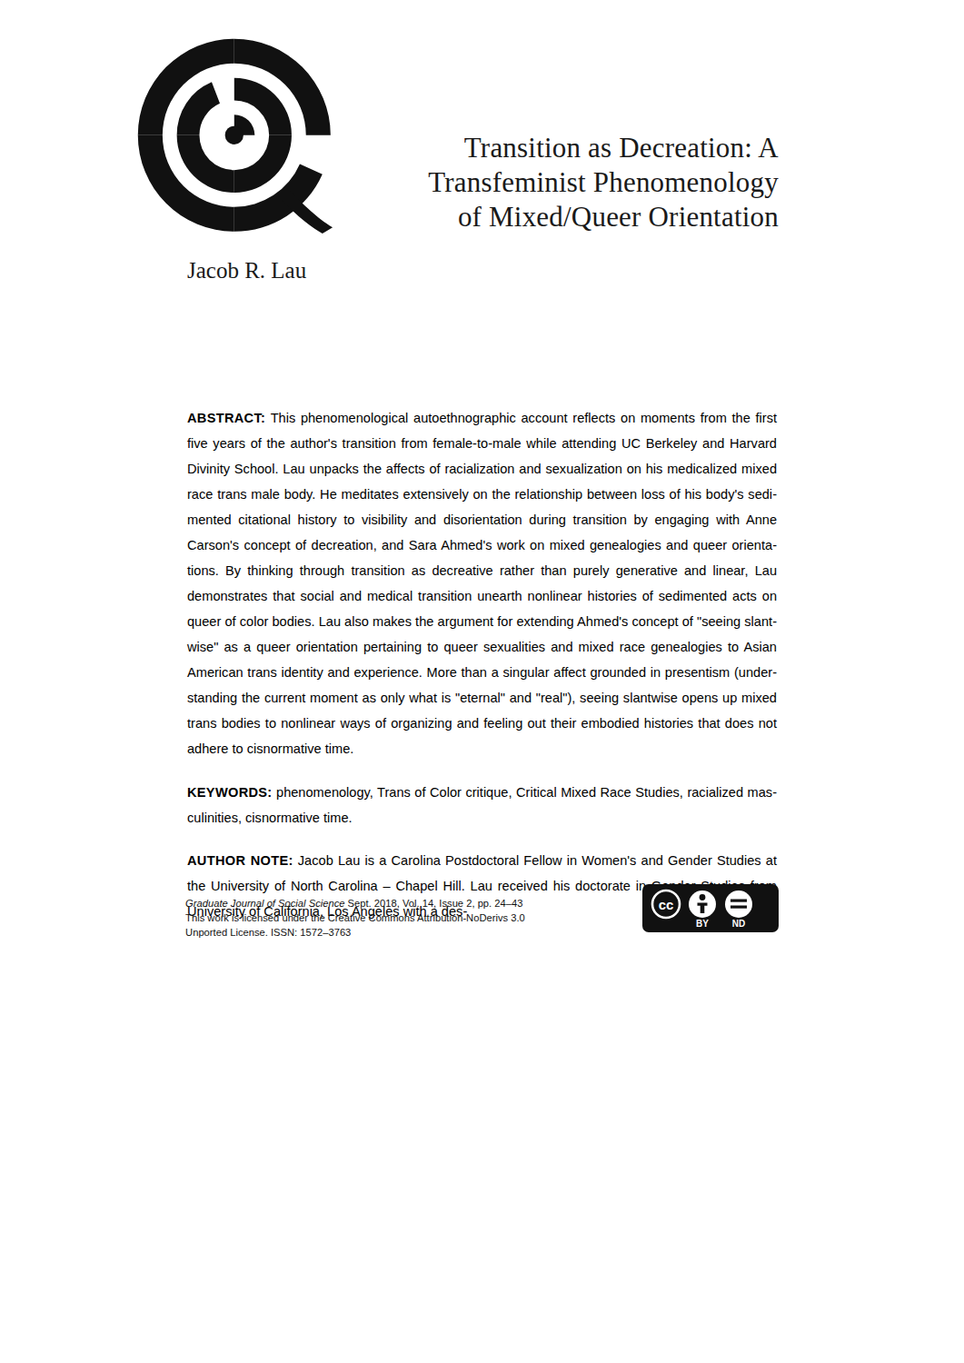Transition as Decreation: A
Transfeminist Phenomenology
of Mixed/Queer Orientation
Jacob R. Lau
ABSTRACT: This phenomenological autoethnographic account reflects on moments from the first five years of the author's transition from female-to-male while attending UC Berkeley and Harvard Divinity School. Lau unpacks the affects of racialization and sexualization on his medicalized mixed race trans male body. He meditates extensively on the relationship between loss of his body's sedimented citational history to visibility and disorientation during transition by engaging with Anne Carson's concept of decreation, and Sara Ahmed's work on mixed genealogies and queer orientations. By thinking through transition as decreative rather than purely generative and linear, Lau demonstrates that social and medical transition unearth nonlinear histories of sedimented acts on queer of color bodies. Lau also makes the argument for extending Ahmed's concept of "seeing slantwise" as a queer orientation pertaining to queer sexualities and mixed race genealogies to Asian American trans identity and experience. More than a singular affect grounded in presentism (understanding the current moment as only what is "eternal" and "real"), seeing slantwise opens up mixed trans bodies to nonlinear ways of organizing and feeling out their embodied histories that does not adhere to cisnormative time.
KEYWORDS: phenomenology, Trans of Color critique, Critical Mixed Race Studies, racialized masculinities, cisnormative time.
AUTHOR NOTE: Jacob Lau is a Carolina Postdoctoral Fellow in Women's and Gender Studies at the University of North Carolina – Chapel Hill. Lau received his doctorate in Gender Studies from University of California, Los Angeles with a des-
Graduate Journal of Social Science Sept. 2018, Vol. 14, Issue 2, pp. 24–43
This work is licensed under the Creative Commons Attribution-NoDerivs 3.0
Unported License. ISSN: 1572–3763
cc BY ND